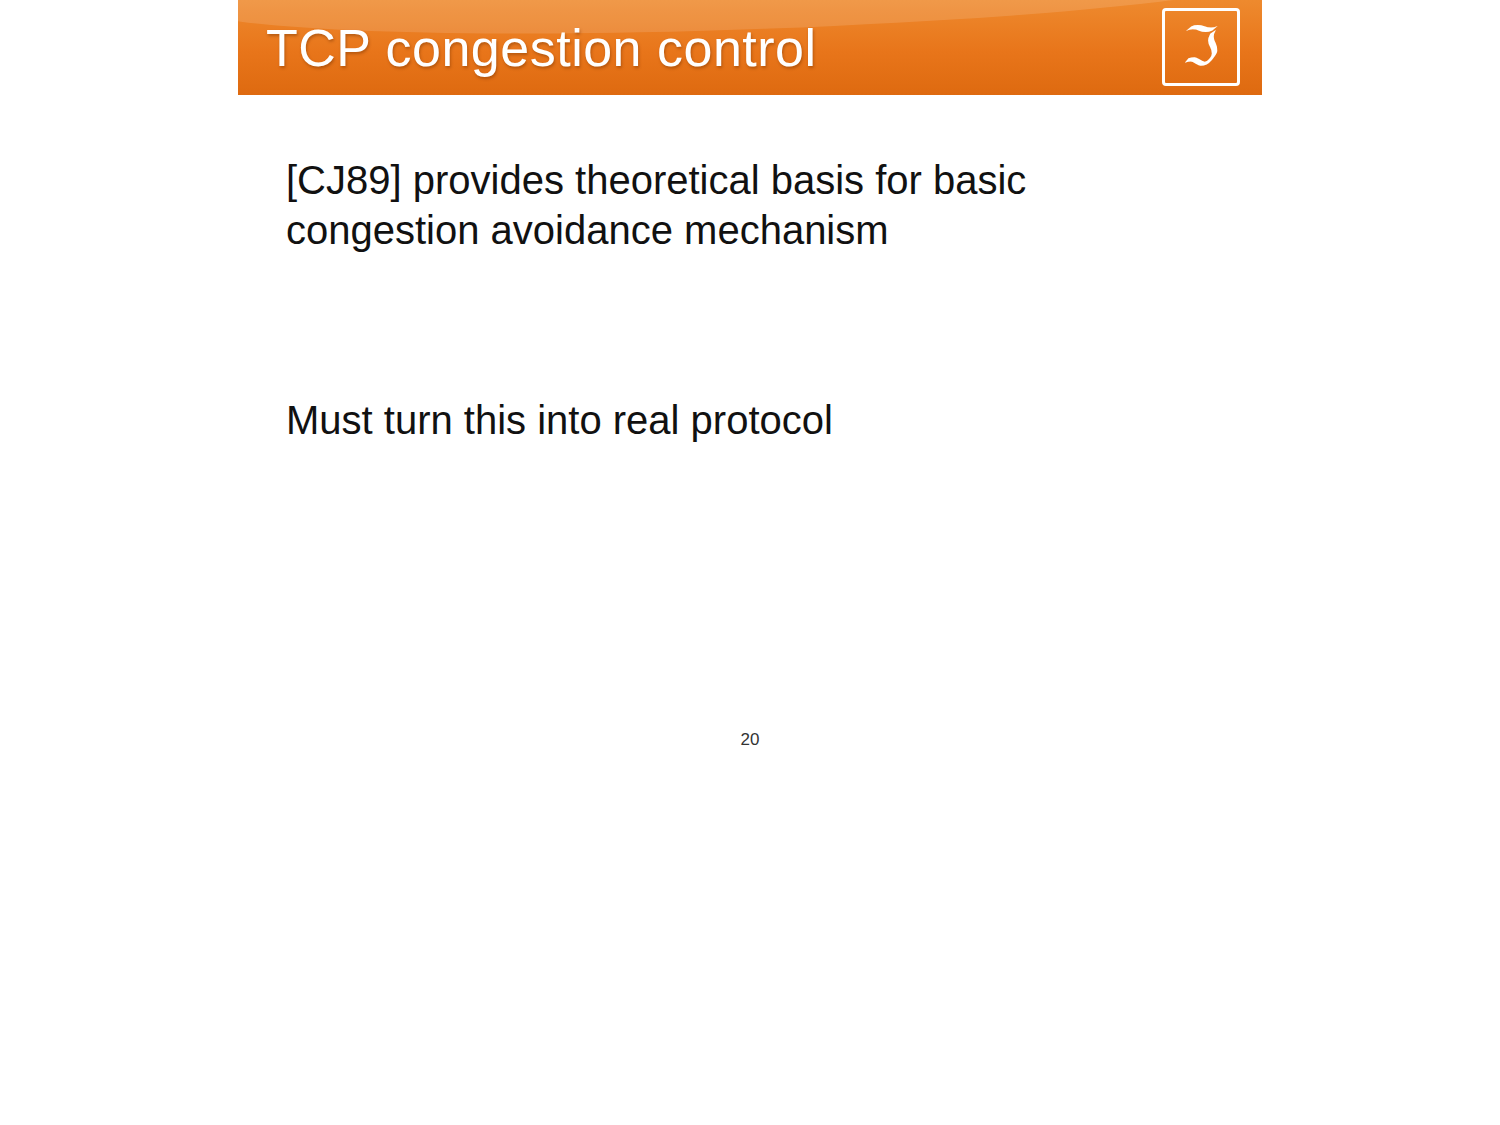TCP congestion control
ℑ
[CJ89] provides theoretical basis for basic congestion avoidance mechanism
Must turn this into real protocol
20